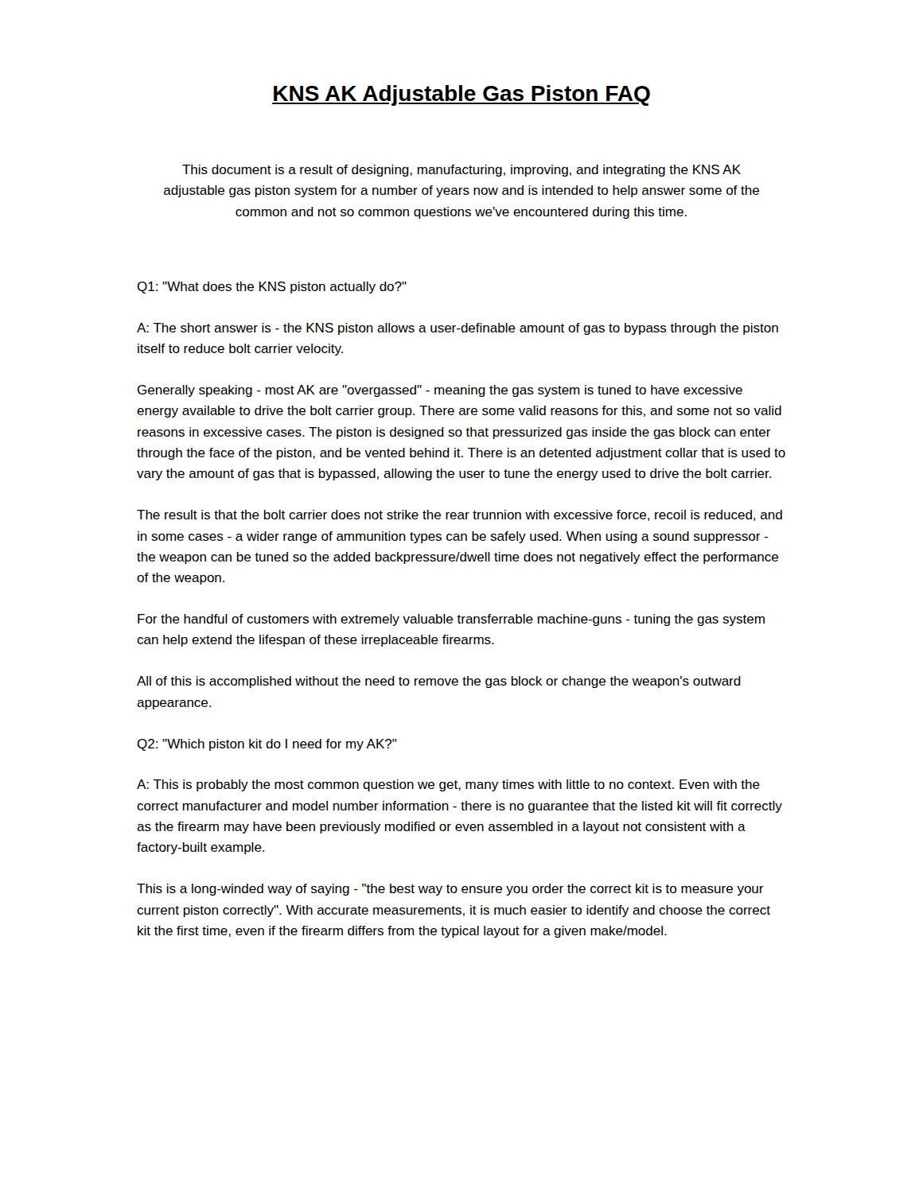KNS AK Adjustable Gas Piston FAQ
This document is a result of designing, manufacturing, improving, and integrating the KNS AK adjustable gas piston system for a number of years now and is intended to help answer some of the common and not so common questions we've encountered during this time.
Q1: "What does the KNS piston actually do?"
A: The short answer is - the KNS piston allows a user-definable amount of gas to bypass through the piston itself to reduce bolt carrier velocity.
Generally speaking - most AK are "overgassed" - meaning the gas system is tuned to have excessive energy available to drive the bolt carrier group. There are some valid reasons for this, and some not so valid reasons in excessive cases. The piston is designed so that pressurized gas inside the gas block can enter through the face of the piston, and be vented behind it. There is an detented adjustment collar that is used to vary the amount of gas that is bypassed, allowing the user to tune the energy used to drive the bolt carrier.
The result is that the bolt carrier does not strike the rear trunnion with excessive force, recoil is reduced, and in some cases - a wider range of ammunition types can be safely used. When using a sound suppressor - the weapon can be tuned so the added backpressure/dwell time does not negatively effect the performance of the weapon.
For the handful of customers with extremely valuable transferrable machine-guns - tuning the gas system can help extend the lifespan of these irreplaceable firearms.
All of this is accomplished without the need to remove the gas block or change the weapon's outward appearance.
Q2: "Which piston kit do I need for my AK?"
A: This is probably the most common question we get, many times with little to no context. Even with the correct manufacturer and model number information - there is no guarantee that the listed kit will fit correctly as the firearm may have been previously modified or even assembled in a layout not consistent with a factory-built example.
This is a long-winded way of saying - "the best way to ensure you order the correct kit is to measure your current piston correctly". With accurate measurements, it is much easier to identify and choose the correct kit the first time, even if the firearm differs from the typical layout for a given make/model.